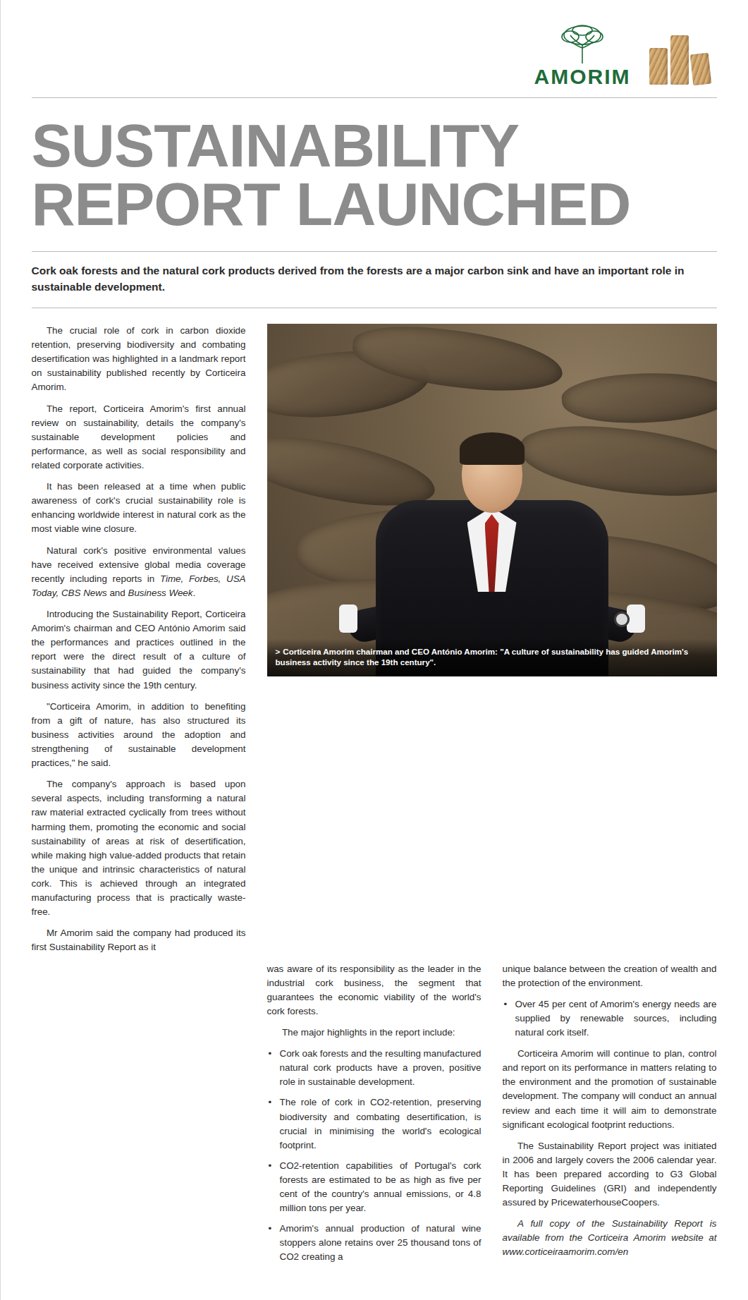AMORIM
Sustainability
Report Launched
Cork oak forests and the natural cork products derived from the forests are a major carbon sink and have an important role in sustainable development.
The crucial role of cork in carbon dioxide retention, preserving biodiversity and combating desertification was highlighted in a landmark report on sustainability published recently by Corticeira Amorim.
The report, Corticeira Amorim's first annual review on sustainability, details the company's sustainable development policies and performance, as well as social responsibility and related corporate activities.
It has been released at a time when public awareness of cork's crucial sustainability role is enhancing worldwide interest in natural cork as the most viable wine closure.
Natural cork's positive environmental values have received extensive global media coverage recently including reports in Time, Forbes, USA Today, CBS News and Business Week.
Introducing the Sustainability Report, Corticeira Amorim's chairman and CEO António Amorim said the performances and practices outlined in the report were the direct result of a culture of sustainability that had guided the company's business activity since the 19th century.
"Corticeira Amorim, in addition to benefiting from a gift of nature, has also structured its business activities around the adoption and strengthening of sustainable development practices," he said.
The company's approach is based upon several aspects, including transforming a natural raw material extracted cyclically from trees without harming them, promoting the economic and social sustainability of areas at risk of desertification, while making high value-added products that retain the unique and intrinsic characteristics of natural cork. This is achieved through an integrated manufacturing process that is practically waste-free.
Mr Amorim said the company had produced its first Sustainability Report as it
>Corticeira Amorim chairman and CEO António Amorim: "A culture of sustainability has guided Amorim's business activity since the 19th century".
was aware of its responsibility as the leader in the industrial cork business, the segment that guarantees the economic viability of the world's cork forests.
The major highlights in the report include:
Cork oak forests and the resulting manufactured natural cork products have a proven, positive role in sustainable development.
The role of cork in CO2-retention, preserving biodiversity and combating desertification, is crucial in minimising the world's ecological footprint.
CO2-retention capabilities of Portugal's cork forests are estimated to be as high as five per cent of the country's annual emissions, or 4.8 million tons per year.
Amorim's annual production of natural wine stoppers alone retains over 25 thousand tons of CO2 creating a
unique balance between the creation of wealth and the protection of the environment.
Over 45 per cent of Amorim's energy needs are supplied by renewable sources, including natural cork itself.
Corticeira Amorim will continue to plan, control and report on its performance in matters relating to the environment and the promotion of sustainable development. The company will conduct an annual review and each time it will aim to demonstrate significant ecological footprint reductions.
The Sustainability Report project was initiated in 2006 and largely covers the 2006 calendar year. It has been prepared according to G3 Global Reporting Guidelines (GRI) and independently assured by PricewaterhouseCoopers.
A full copy of the Sustainability Report is available from the Corticeira Amorim website at www.corticeiraamorim.com/en